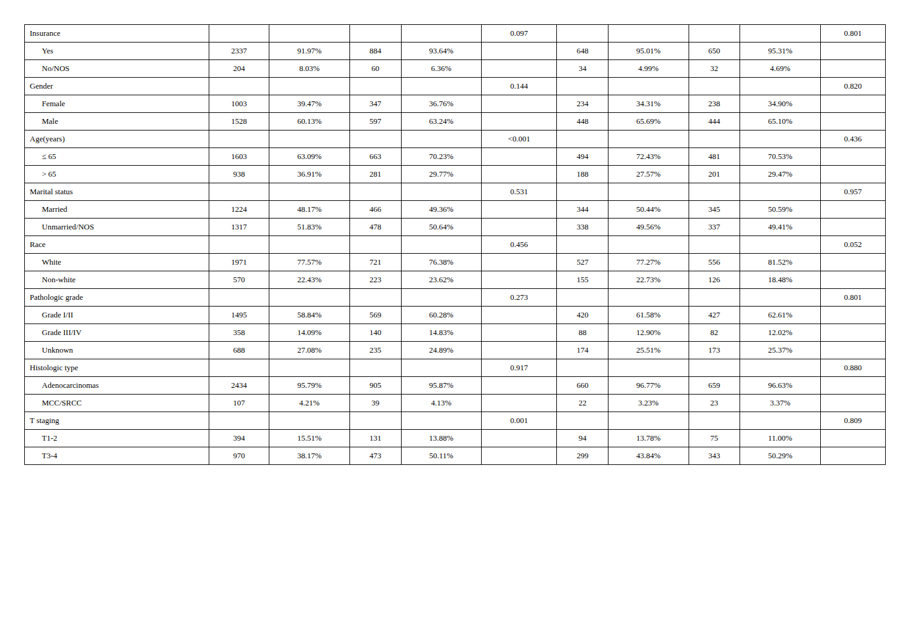| Insurance | | | | | 0.097 | | | | | 0.801 |
| Yes | 2337 | 91.97% | 884 | 93.64% | | 648 | 95.01% | 650 | 95.31% | |
| No/NOS | 204 | 8.03% | 60 | 6.36% | | 34 | 4.99% | 32 | 4.69% | |
| Gender | | | | | 0.144 | | | | | 0.820 |
| Female | 1003 | 39.47% | 347 | 36.76% | | 234 | 34.31% | 238 | 34.90% | |
| Male | 1528 | 60.13% | 597 | 63.24% | | 448 | 65.69% | 444 | 65.10% | |
| Age(years) | | | | | <0.001 | | | | | 0.436 |
| ≤ 65 | 1603 | 63.09% | 663 | 70.23% | | 494 | 72.43% | 481 | 70.53% | |
| > 65 | 938 | 36.91% | 281 | 29.77% | | 188 | 27.57% | 201 | 29.47% | |
| Marital status | | | | | 0.531 | | | | | 0.957 |
| Married | 1224 | 48.17% | 466 | 49.36% | | 344 | 50.44% | 345 | 50.59% | |
| Unmarried/NOS | 1317 | 51.83% | 478 | 50.64% | | 338 | 49.56% | 337 | 49.41% | |
| Race | | | | | 0.456 | | | | | 0.052 |
| White | 1971 | 77.57% | 721 | 76.38% | | 527 | 77.27% | 556 | 81.52% | |
| Non-white | 570 | 22.43% | 223 | 23.62% | | 155 | 22.73% | 126 | 18.48% | |
| Pathologic grade | | | | | 0.273 | | | | | 0.801 |
| Grade I/II | 1495 | 58.84% | 569 | 60.28% | | 420 | 61.58% | 427 | 62.61% | |
| Grade III/IV | 358 | 14.09% | 140 | 14.83% | | 88 | 12.90% | 82 | 12.02% | |
| Unknown | 688 | 27.08% | 235 | 24.89% | | 174 | 25.51% | 173 | 25.37% | |
| Histologic type | | | | | 0.917 | | | | | 0.880 |
| Adenocarcinomas | 2434 | 95.79% | 905 | 95.87% | | 660 | 96.77% | 659 | 96.63% | |
| MCC/SRCC | 107 | 4.21% | 39 | 4.13% | | 22 | 3.23% | 23 | 3.37% | |
| T staging | | | | | 0.001 | | | | | 0.809 |
| T1-2 | 394 | 15.51% | 131 | 13.88% | | 94 | 13.78% | 75 | 11.00% | |
| T3-4 | 970 | 38.17% | 473 | 50.11% | | 299 | 43.84% | 343 | 50.29% | |